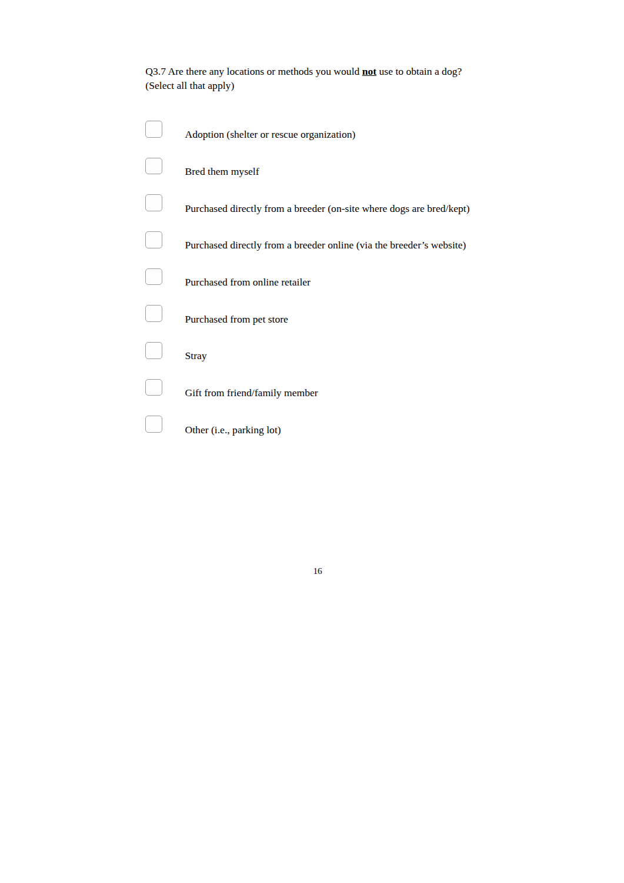Q3.7 Are there any locations or methods you would not use to obtain a dog? (Select all that apply)
Adoption (shelter or rescue organization)
Bred them myself
Purchased directly from a breeder (on-site where dogs are bred/kept)
Purchased directly from a breeder online (via the breeder’s website)
Purchased from online retailer
Purchased from pet store
Stray
Gift from friend/family member
Other (i.e., parking lot)
16